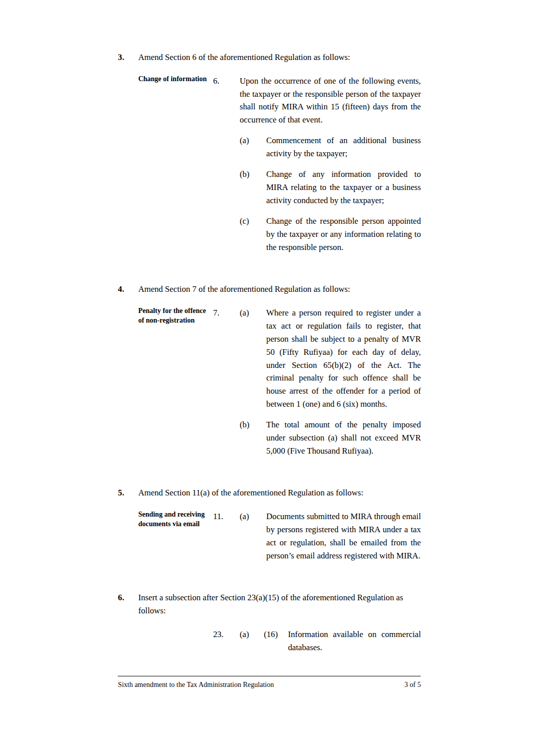3.
Amend Section 6 of the aforementioned Regulation as follows:
Change of information
6.
Upon the occurrence of one of the following events, the taxpayer or the responsible person of the taxpayer shall notify MIRA within 15 (fifteen) days from the occurrence of that event.
(a)
Commencement of an additional business activity by the taxpayer;
(b)
Change of any information provided to MIRA relating to the taxpayer or a business activity conducted by the taxpayer;
(c)
Change of the responsible person appointed by the taxpayer or any information relating to the responsible person.
4.
Amend Section 7 of the aforementioned Regulation as follows:
Penalty for the offence of non-registration
7.
(a)
Where a person required to register under a tax act or regulation fails to register, that person shall be subject to a penalty of MVR 50 (Fifty Rufiyaa) for each day of delay, under Section 65(b)(2) of the Act. The criminal penalty for such offence shall be house arrest of the offender for a period of between 1 (one) and 6 (six) months.
7.
(b)
The total amount of the penalty imposed under subsection (a) shall not exceed MVR 5,000 (Five Thousand Rufiyaa).
5.
Amend Section 11(a) of the aforementioned Regulation as follows:
Sending and receiving documents via email
11.
(a)
Documents submitted to MIRA through email by persons registered with MIRA under a tax act or regulation, shall be emailed from the person’s email address registered with MIRA.
6.
Insert a subsection after Section 23(a)(15) of the aforementioned Regulation as follows:
23.
(a)
(16)
Information available on commercial databases.
Sixth amendment to the Tax Administration Regulation
3 of 5